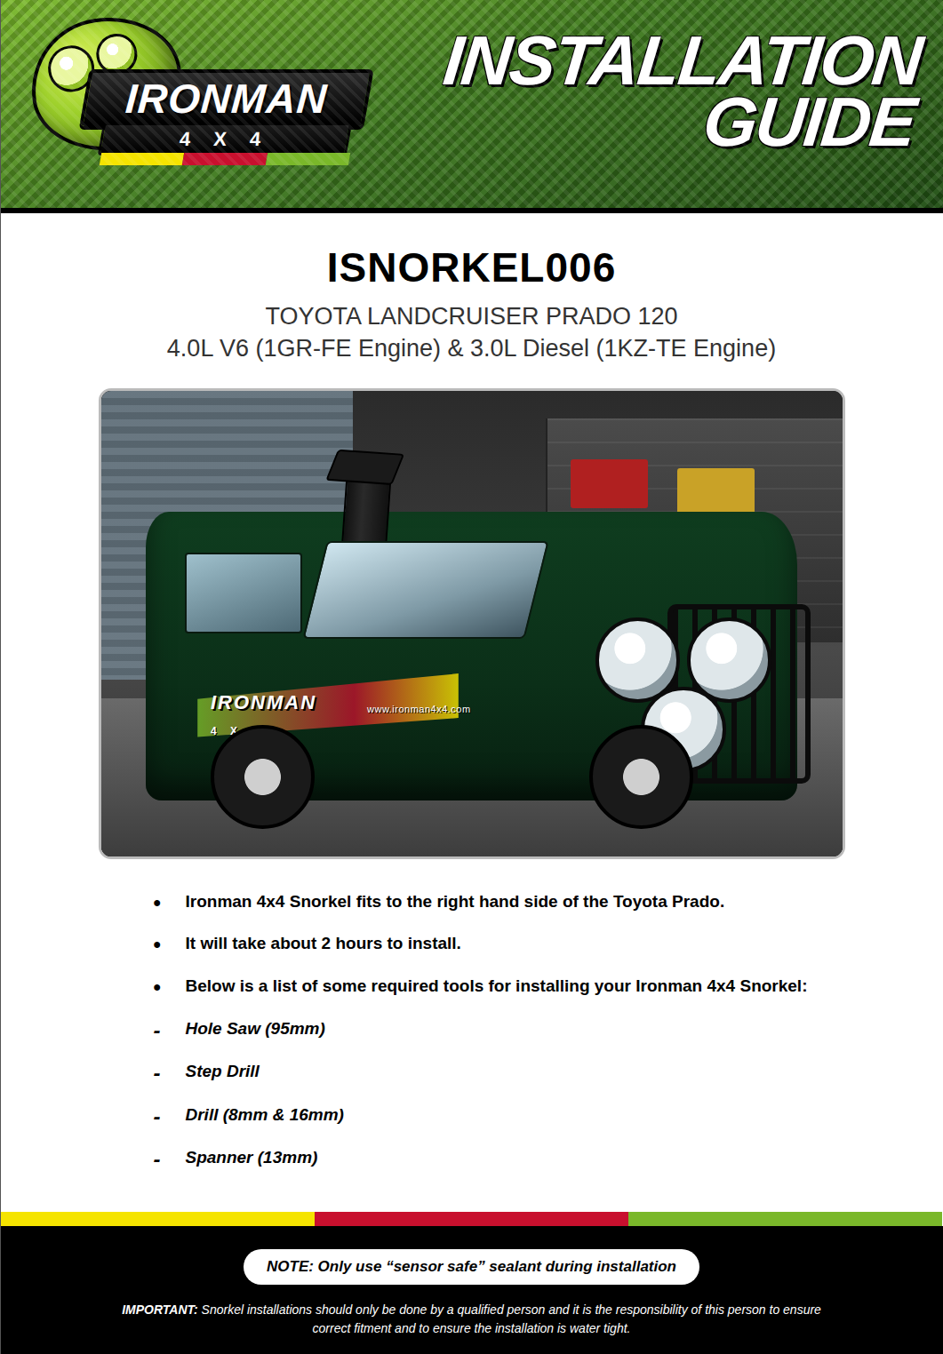IRONMAN
4 X 4
INSTALLATION GUIDE
ISNORKEL006
TOYOTA LANDCRUISER PRADO 120
4.0L V6 (1GR-FE Engine) & 3.0L Diesel (1KZ-TE Engine)
IRONMAN
4 X 4
www.ironman4x4.com
Ironman 4x4 Snorkel fits to the right hand side of the Toyota Prado.
It will take about 2 hours to install.
Below is a list of some required tools for installing your Ironman 4x4 Snorkel:
Hole Saw (95mm)
Step Drill
Drill (8mm & 16mm)
Spanner (13mm)
NOTE: Only use “sensor safe” sealant during installation
IMPORTANT: Snorkel installations should only be done by a qualified person and it is the responsibility of this person to ensure correct fitment and to ensure the installation is water tight.